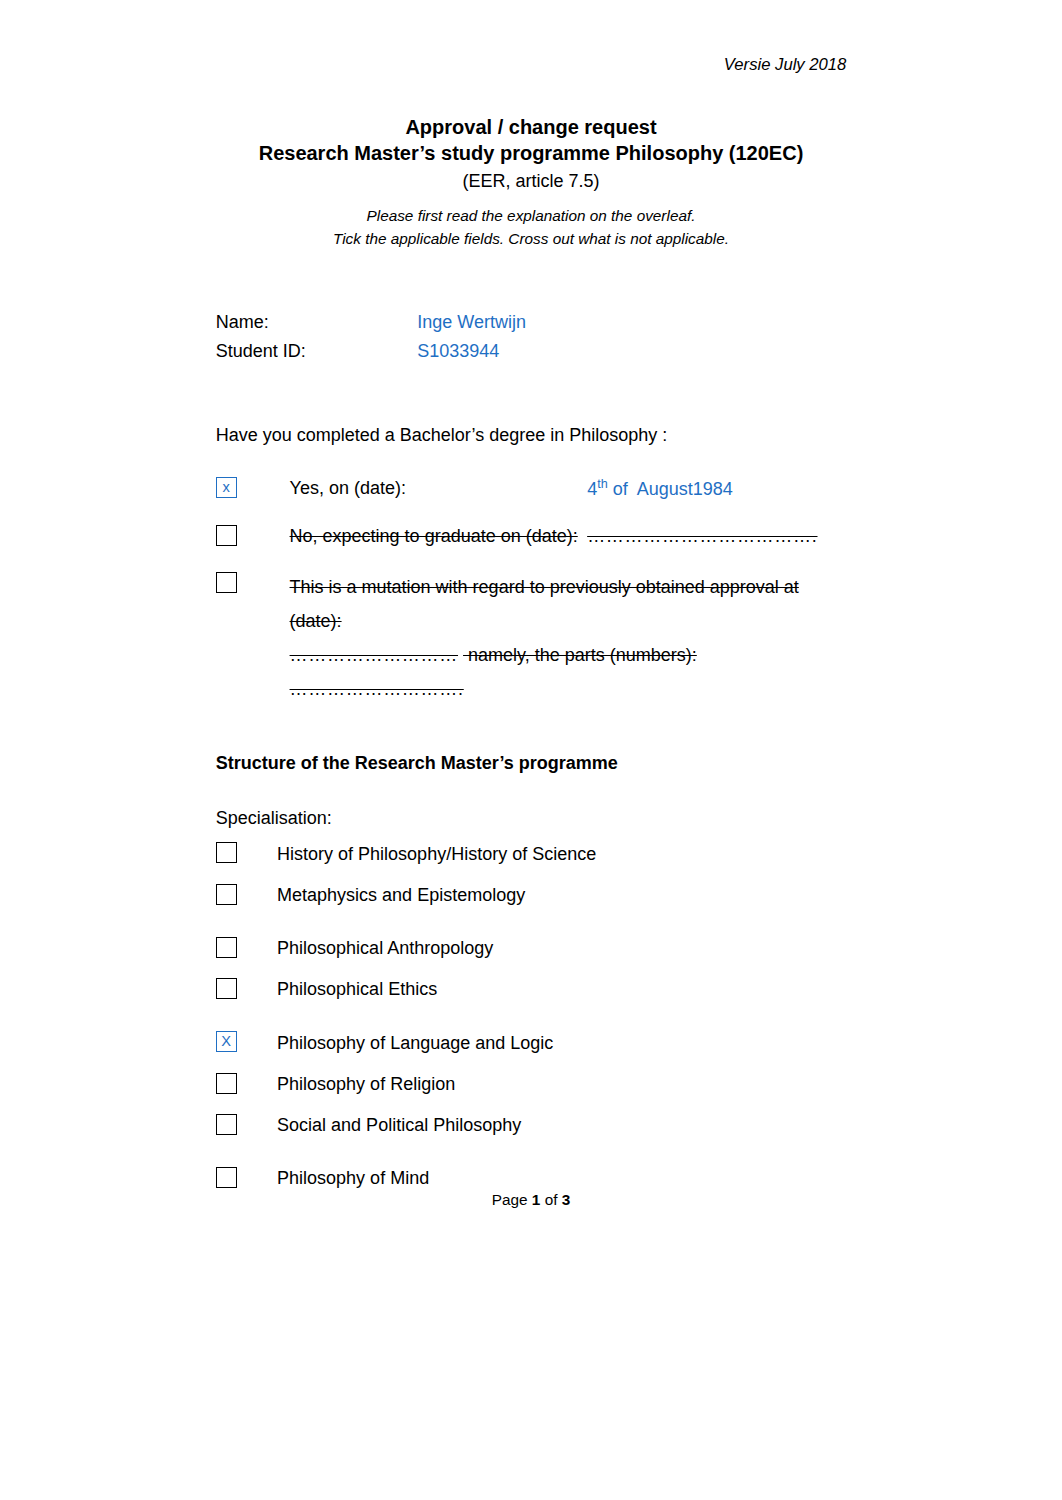Versie July 2018
Approval / change request
Research Master’s study programme Philosophy (120EC)
(EER, article 7.5)
Please first read the explanation on the overleaf.
Tick the applicable fields. Cross out what is not applicable.
| Name: | Inge Wertwijn |
| Student ID: | S1033944 |
Have you completed a Bachelor’s degree in Philosophy :
x
Yes, on (date): 4th of August1984
No, expecting to graduate on (date): ……………………………….
This is a mutation with regard to previously obtained approval at (date):
……………………… namely, the parts (numbers): ……………………….
Structure of the Research Master’s programme
Specialisation:
History of Philosophy/History of Science
Metaphysics and Epistemology
Philosophical Anthropology
Philosophical Ethics
X
Philosophy of Language and Logic
Philosophy of Religion
Social and Political Philosophy
Philosophy of Mind
Page 1 of 3